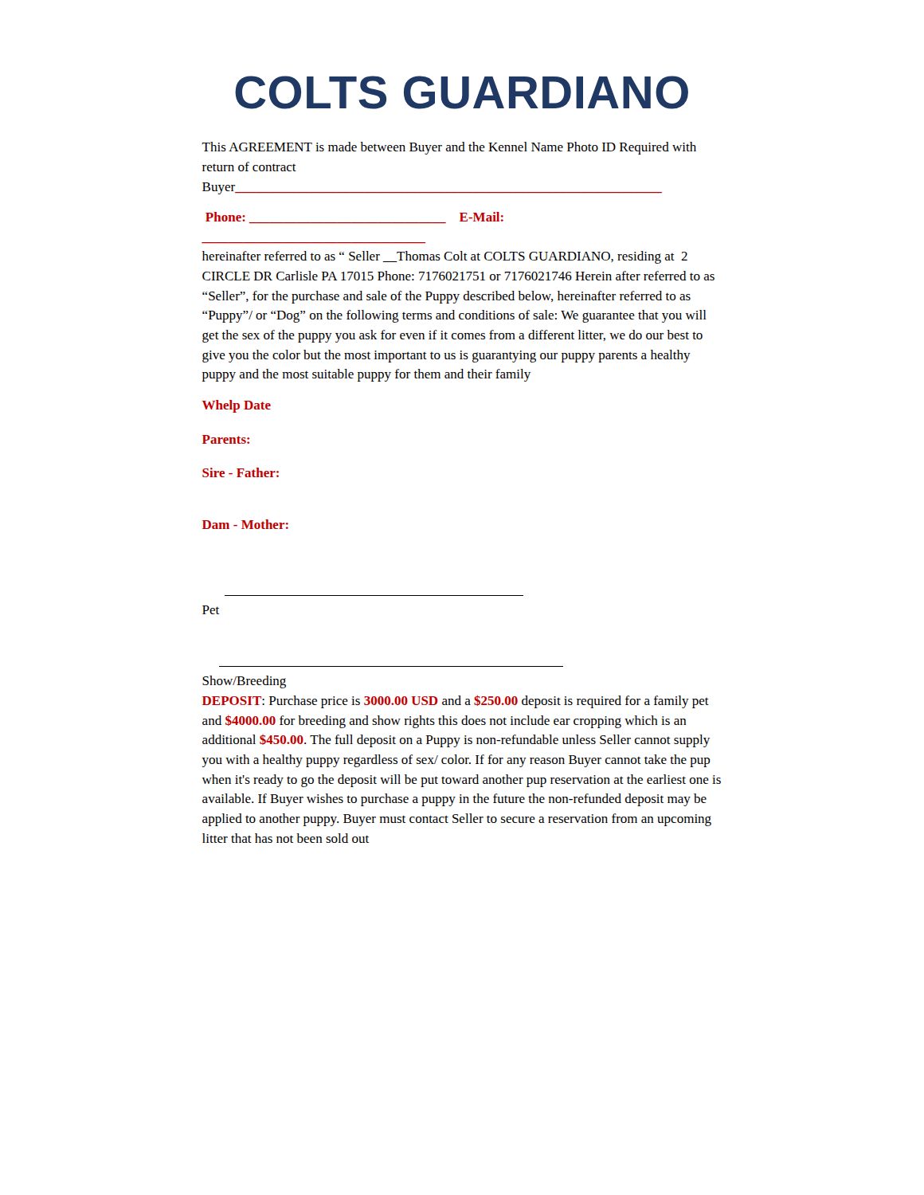COLTS GUARDIANO
This AGREEMENT is made between Buyer and the Kennel Name Photo ID Required with return of contract
Buyer_______________________________________________________________
Phone: _____________________________ E-Mail: _________________________________
hereinafter referred to as “ Seller __Thomas Colt at COLTS GUARDIANO, residing at 2 CIRCLE DR Carlisle PA 17015 Phone: 7176021751 or 7176021746 Herein after referred to as “Seller”, for the purchase and sale of the Puppy described below, hereinafter referred to as “Puppy”/ or “Dog” on the following terms and conditions of sale: We guarantee that you will get the sex of the puppy you ask for even if it comes from a different litter, we do our best to give you the color but the most important to us is guarantying our puppy parents a healthy puppy and the most suitable puppy for them and their family
Whelp Date
Parents:
Sire - Father:
Dam - Mother:
Pet
Show/Breeding
DEPOSIT: Purchase price is 3000.00 USD and a $250.00 deposit is required for a family pet and $4000.00 for breeding and show rights this does not include ear cropping which is an additional $450.00. The full deposit on a Puppy is non-refundable unless Seller cannot supply you with a healthy puppy regardless of sex/ color. If for any reason Buyer cannot take the pup when it's ready to go the deposit will be put toward another pup reservation at the earliest one is available. If Buyer wishes to purchase a puppy in the future the non-refunded deposit may be applied to another puppy. Buyer must contact Seller to secure a reservation from an upcoming litter that has not been sold out